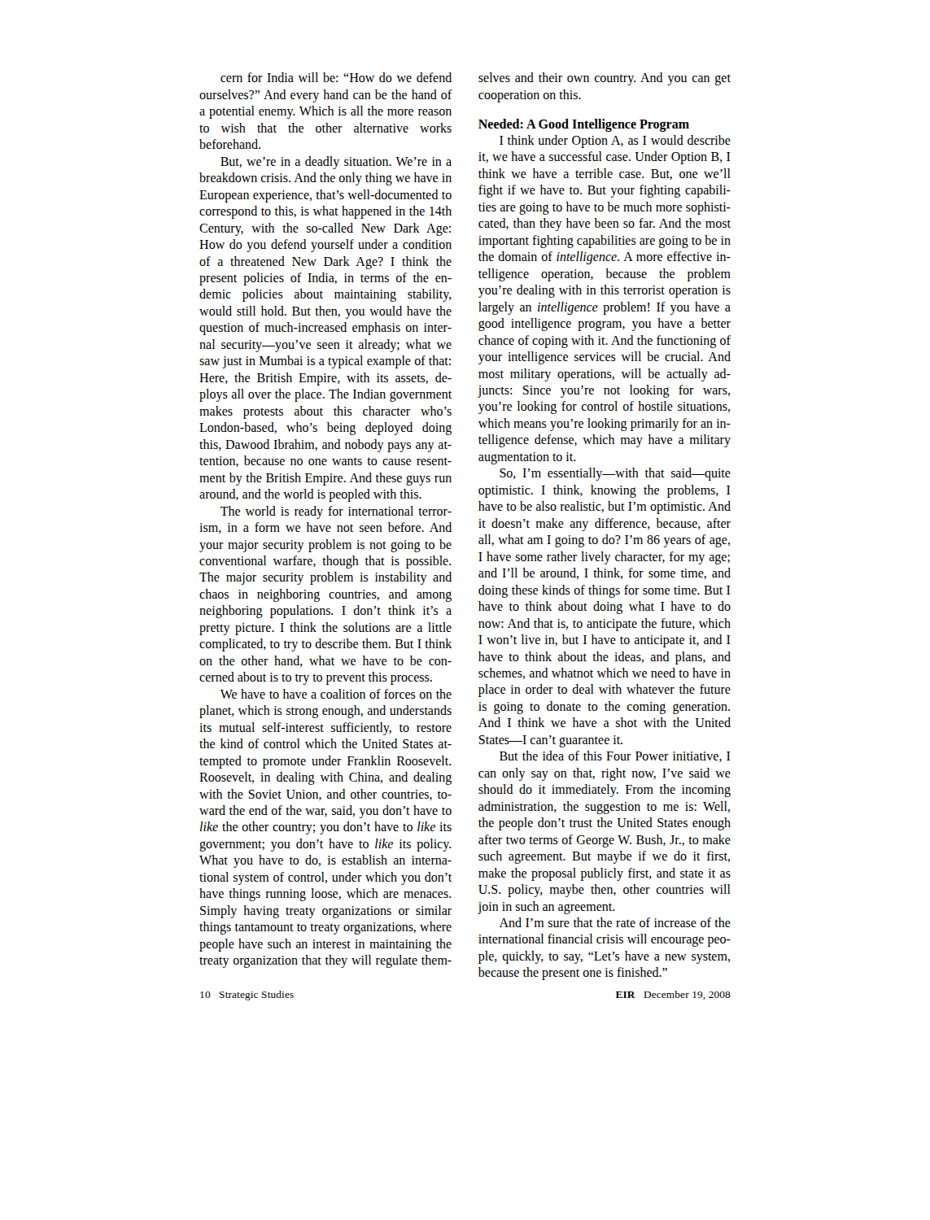cern for India will be: “How do we defend ourselves?” And every hand can be the hand of a potential enemy. Which is all the more reason to wish that the other alternative works beforehand.
But, we’re in a deadly situation. We’re in a breakdown crisis. And the only thing we have in European experience, that’s well-documented to correspond to this, is what happened in the 14th Century, with the so-called New Dark Age: How do you defend yourself under a condition of a threatened New Dark Age? I think the present policies of India, in terms of the endemic policies about maintaining stability, would still hold. But then, you would have the question of much-increased emphasis on internal security—you’ve seen it already; what we saw just in Mumbai is a typical example of that: Here, the British Empire, with its assets, deploys all over the place. The Indian government makes protests about this character who’s London-based, who’s being deployed doing this, Dawood Ibrahim, and nobody pays any attention, because no one wants to cause resentment by the British Empire. And these guys run around, and the world is peopled with this.
The world is ready for international terrorism, in a form we have not seen before. And your major security problem is not going to be conventional warfare, though that is possible. The major security problem is instability and chaos in neighboring countries, and among neighboring populations. I don’t think it’s a pretty picture. I think the solutions are a little complicated, to try to describe them. But I think on the other hand, what we have to be concerned about is to try to prevent this process.
We have to have a coalition of forces on the planet, which is strong enough, and understands its mutual self-interest sufficiently, to restore the kind of control which the United States attempted to promote under Franklin Roosevelt. Roosevelt, in dealing with China, and dealing with the Soviet Union, and other countries, toward the end of the war, said, you don’t have to like the other country; you don’t have to like its government; you don’t have to like its policy. What you have to do, is establish an international system of control, under which you don’t have things running loose, which are menaces. Simply having treaty organizations or similar things tantamount to treaty organizations, where people have such an interest in maintaining the treaty organization that they will regulate themselves and their own country. And you can get cooperation on this.
Needed: A Good Intelligence Program
I think under Option A, as I would describe it, we have a successful case. Under Option B, I think we have a terrible case. But, one we’ll fight if we have to. But your fighting capabilities are going to have to be much more sophisticated, than they have been so far. And the most important fighting capabilities are going to be in the domain of intelligence. A more effective intelligence operation, because the problem you’re dealing with in this terrorist operation is largely an intelligence problem! If you have a good intelligence program, you have a better chance of coping with it. And the functioning of your intelligence services will be crucial. And most military operations, will be actually adjuncts: Since you’re not looking for wars, you’re looking for control of hostile situations, which means you’re looking primarily for an intelligence defense, which may have a military augmentation to it.
So, I’m essentially—with that said—quite optimistic. I think, knowing the problems, I have to be also realistic, but I’m optimistic. And it doesn’t make any difference, because, after all, what am I going to do? I’m 86 years of age, I have some rather lively character, for my age; and I’ll be around, I think, for some time, and doing these kinds of things for some time. But I have to think about doing what I have to do now: And that is, to anticipate the future, which I won’t live in, but I have to anticipate it, and I have to think about the ideas, and plans, and schemes, and whatnot which we need to have in place in order to deal with whatever the future is going to donate to the coming generation. And I think we have a shot with the United States—I can’t guarantee it.
But the idea of this Four Power initiative, I can only say on that, right now, I’ve said we should do it immediately. From the incoming administration, the suggestion to me is: Well, the people don’t trust the United States enough after two terms of George W. Bush, Jr., to make such agreement. But maybe if we do it first, make the proposal publicly first, and state it as U.S. policy, maybe then, other countries will join in such an agreement.
And I’m sure that the rate of increase of the international financial crisis will encourage people, quickly, to say, “Let’s have a new system, because the present one is finished.”
10 Strategic Studies
EIR December 19, 2008